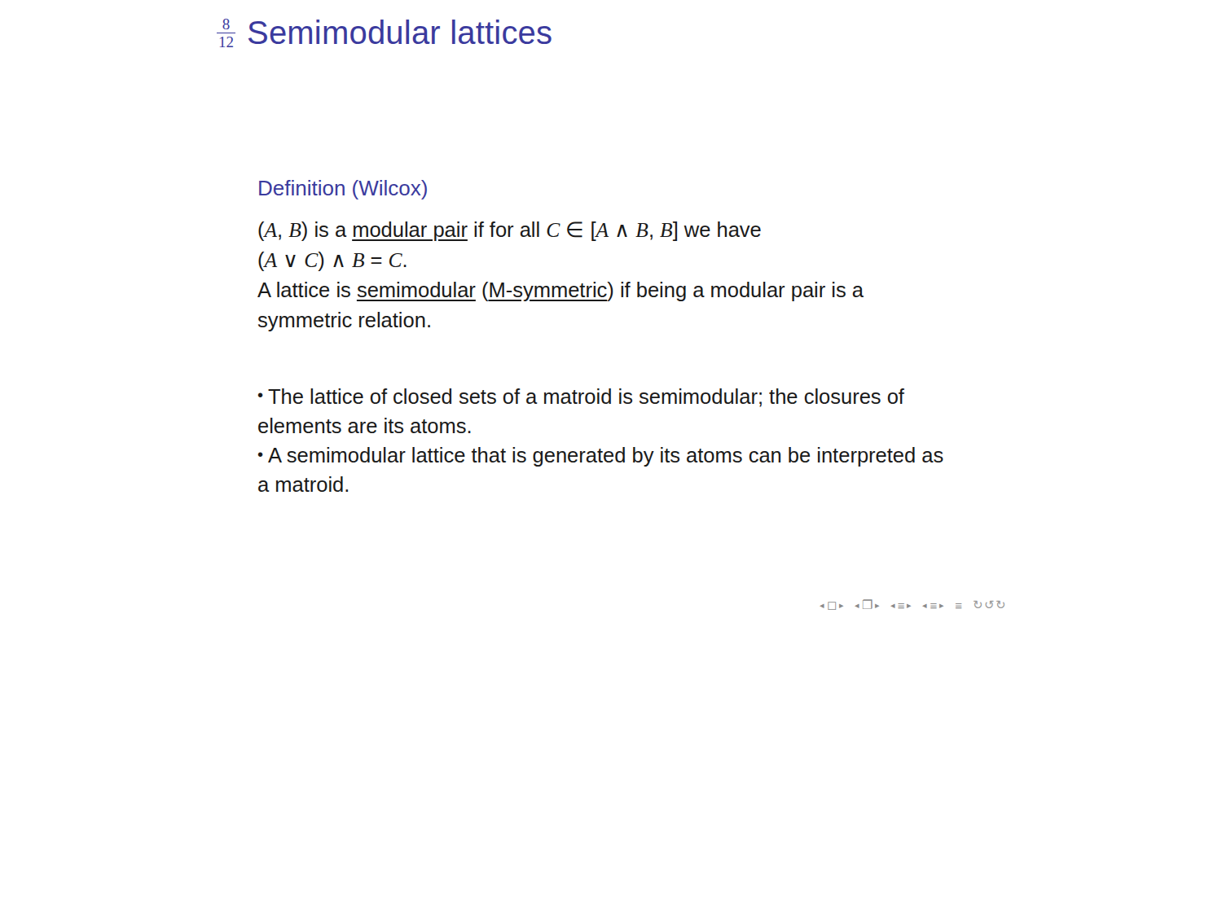812
Semimodular lattices
Definition (Wilcox)
(A, B) is a modular pair if for all C ∈ [A ∧ B, B] we have
(A ∨ C) ∧ B = C.
A lattice is semimodular (M-symmetric) if being a modular pair is a symmetric relation.
•The lattice of closed sets of a matroid is semimodular; the closures of elements are its atoms.
•A semimodular lattice that is generated by its atoms can be interpreted as a matroid.
◂◻▸ ◂❐▸ ◂≡▸ ◂≡▸ ≡ ↻↺↻